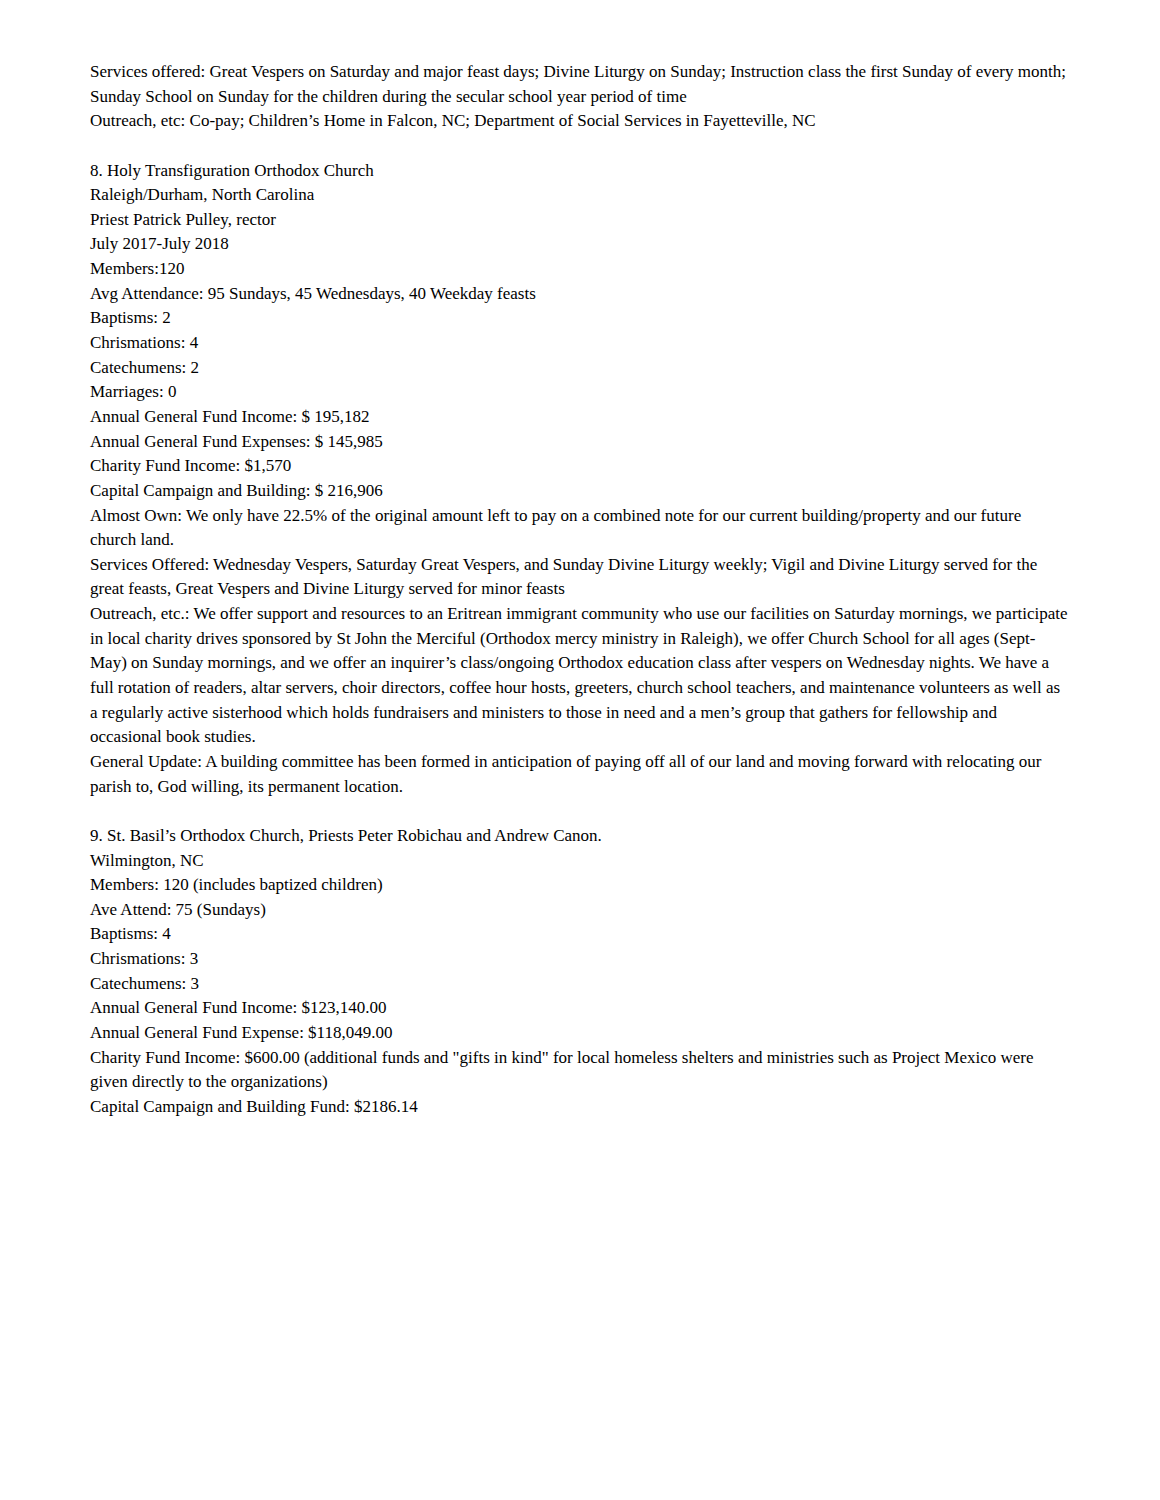Services offered: Great Vespers on Saturday and major feast days; Divine Liturgy on Sunday; Instruction class the first Sunday of every month; Sunday School on Sunday for the children during the secular school year period of time
Outreach, etc: Co-pay; Children’s Home in Falcon, NC; Department of Social Services in Fayetteville, NC
8. Holy Transfiguration Orthodox Church
Raleigh/Durham, North Carolina
Priest Patrick Pulley, rector
July 2017-July 2018
Members:120
Avg Attendance: 95 Sundays, 45 Wednesdays, 40 Weekday feasts
Baptisms: 2
Chrismations: 4
Catechumens: 2
Marriages: 0
Annual General Fund Income: $ 195,182
Annual General Fund Expenses: $ 145,985
Charity Fund Income: $1,570
Capital Campaign and Building: $ 216,906
Almost Own: We only have 22.5% of the original amount left to pay on a combined note for our current building/property and our future church land.
Services Offered: Wednesday Vespers, Saturday Great Vespers, and Sunday Divine Liturgy weekly; Vigil and Divine Liturgy served for the great feasts, Great Vespers and Divine Liturgy served for minor feasts
Outreach, etc.: We offer support and resources to an Eritrean immigrant community who use our facilities on Saturday mornings, we participate in local charity drives sponsored by St John the Merciful (Orthodox mercy ministry in Raleigh), we offer Church School for all ages (Sept-May) on Sunday mornings, and we offer an inquirer’s class/ongoing Orthodox education class after vespers on Wednesday nights. We have a full rotation of readers, altar servers, choir directors, coffee hour hosts, greeters, church school teachers, and maintenance volunteers as well as a regularly active sisterhood which holds fundraisers and ministers to those in need and a men’s group that gathers for fellowship and occasional book studies.
General Update: A building committee has been formed in anticipation of paying off all of our land and moving forward with relocating our parish to, God willing, its permanent location.
9. St. Basil’s Orthodox Church, Priests Peter Robichau and Andrew Canon.
Wilmington, NC
Members: 120 (includes baptized children)
Ave Attend: 75 (Sundays)
Baptisms: 4
Chrismations: 3
Catechumens: 3
Annual General Fund Income: $123,140.00
Annual General Fund Expense: $118,049.00
Charity Fund Income: $600.00 (additional funds and "gifts in kind" for local homeless shelters and ministries such as Project Mexico were given directly to the organizations)
Capital Campaign and Building Fund: $2186.14